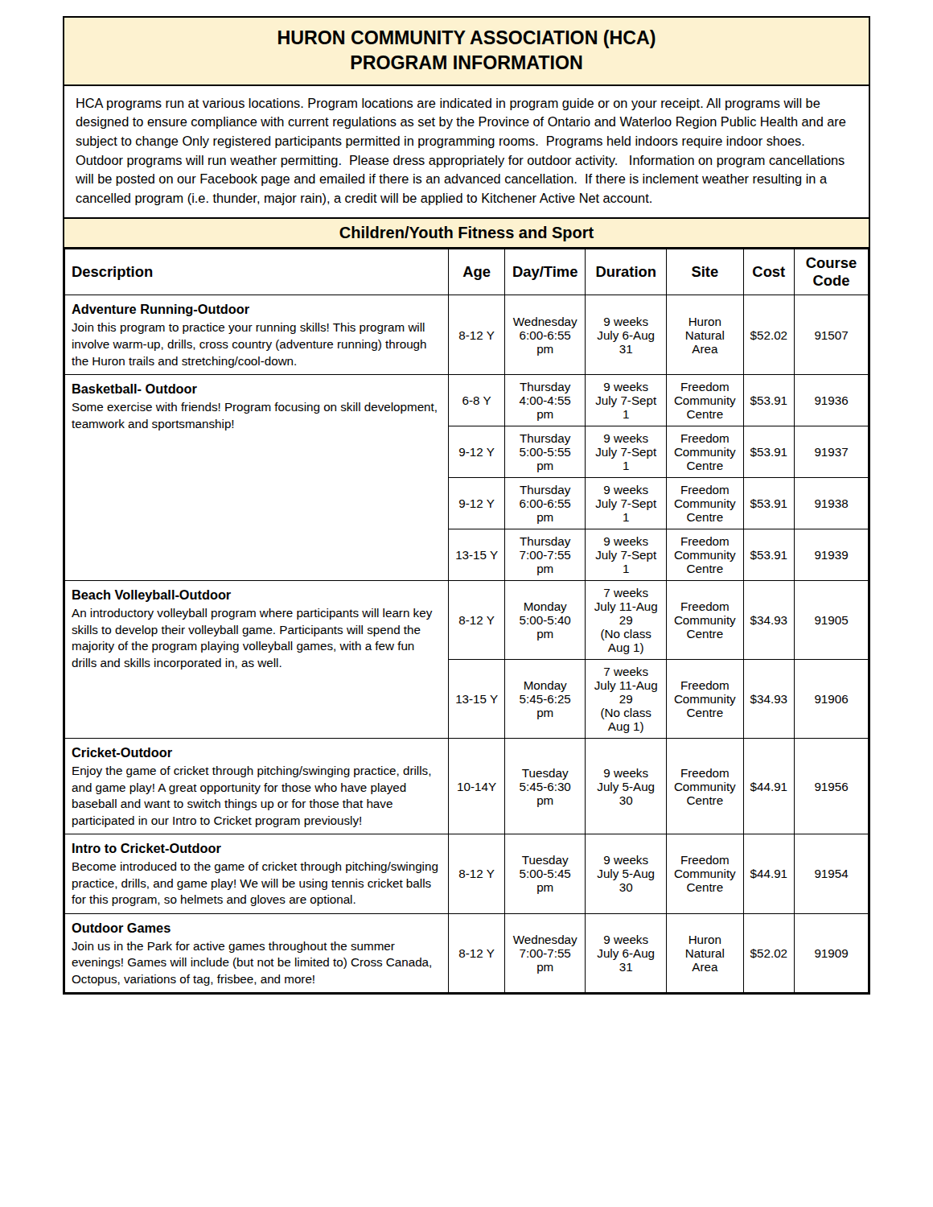HURON COMMUNITY ASSOCIATION (HCA)
PROGRAM INFORMATION
HCA programs run at various locations. Program locations are indicated in program guide or on your receipt. All programs will be designed to ensure compliance with current regulations as set by the Province of Ontario and Waterloo Region Public Health and are subject to change Only registered participants permitted in programming rooms. Programs held indoors require indoor shoes. Outdoor programs will run weather permitting. Please dress appropriately for outdoor activity. Information on program cancellations will be posted on our Facebook page and emailed if there is an advanced cancellation. If there is inclement weather resulting in a cancelled program (i.e. thunder, major rain), a credit will be applied to Kitchener Active Net account.
Children/Youth Fitness and Sport
| Description | Age | Day/Time | Duration | Site | Cost | Course Code |
| --- | --- | --- | --- | --- | --- | --- |
| Adventure Running-Outdoor Join this program to practice your running skills! This program will involve warm-up, drills, cross country (adventure running) through the Huron trails and stretching/cool-down. | 8-12 Y | Wednesday 6:00-6:55 pm | 9 weeks July 6-Aug 31 | Huron Natural Area | $52.02 | 91507 |
| Basketball- Outdoor Some exercise with friends! Program focusing on skill development, teamwork and sportsmanship! | 6-8 Y | Thursday 4:00-4:55 pm | 9 weeks July 7-Sept 1 | Freedom Community Centre | $53.91 | 91936 |
| 9-12 Y | Thursday 5:00-5:55 pm | 9 weeks July 7-Sept 1 | Freedom Community Centre | $53.91 | 91937 |
| 9-12 Y | Thursday 6:00-6:55 pm | 9 weeks July 7-Sept 1 | Freedom Community Centre | $53.91 | 91938 |
| 13-15 Y | Thursday 7:00-7:55 pm | 9 weeks July 7-Sept 1 | Freedom Community Centre | $53.91 | 91939 |
| Beach Volleyball-Outdoor An introductory volleyball program where participants will learn key skills to develop their volleyball game. Participants will spend the majority of the program playing volleyball games, with a few fun drills and skills incorporated in, as well. | 8-12 Y | Monday 5:00-5:40 pm | 7 weeks July 11-Aug 29 (No class Aug 1) | Freedom Community Centre | $34.93 | 91905 |
| 13-15 Y | Monday 5:45-6:25 pm | 7 weeks July 11-Aug 29 (No class Aug 1) | Freedom Community Centre | $34.93 | 91906 |
| Cricket-Outdoor Enjoy the game of cricket through pitching/swinging practice, drills, and game play! A great opportunity for those who have played baseball and want to switch things up or for those that have participated in our Intro to Cricket program previously! | 10-14Y | Tuesday 5:45-6:30 pm | 9 weeks July 5-Aug 30 | Freedom Community Centre | $44.91 | 91956 |
| Intro to Cricket-Outdoor Become introduced to the game of cricket through pitching/swinging practice, drills, and game play! We will be using tennis cricket balls for this program, so helmets and gloves are optional. | 8-12 Y | Tuesday 5:00-5:45 pm | 9 weeks July 5-Aug 30 | Freedom Community Centre | $44.91 | 91954 |
| Outdoor Games Join us in the Park for active games throughout the summer evenings! Games will include (but not be limited to) Cross Canada, Octopus, variations of tag, frisbee, and more! | 8-12 Y | Wednesday 7:00-7:55 pm | 9 weeks July 6-Aug 31 | Huron Natural Area | $52.02 | 91909 |